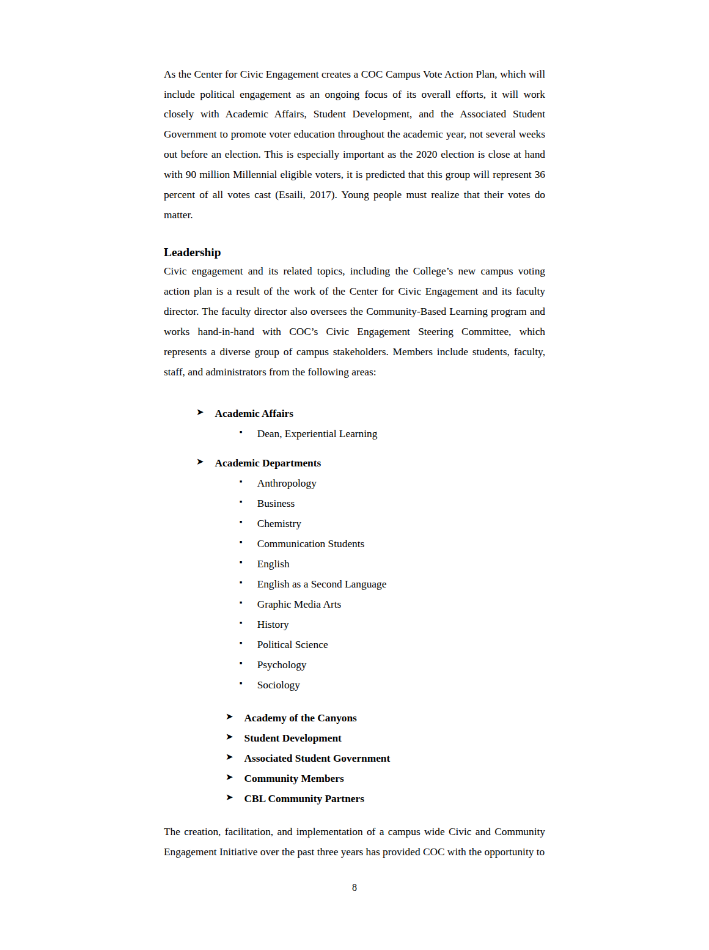As the Center for Civic Engagement creates a COC Campus Vote Action Plan, which will include political engagement as an ongoing focus of its overall efforts, it will work closely with Academic Affairs, Student Development, and the Associated Student Government to promote voter education throughout the academic year, not several weeks out before an election. This is especially important as the 2020 election is close at hand with 90 million Millennial eligible voters, it is predicted that this group will represent 36 percent of all votes cast (Esaili, 2017). Young people must realize that their votes do matter.
Leadership
Civic engagement and its related topics, including the College’s new campus voting action plan is a result of the work of the Center for Civic Engagement and its faculty director. The faculty director also oversees the Community-Based Learning program and works hand-in-hand with COC’s Civic Engagement Steering Committee, which represents a diverse group of campus stakeholders. Members include students, faculty, staff, and administrators from the following areas:
Academic Affairs
Dean, Experiential Learning
Academic Departments
Anthropology
Business
Chemistry
Communication Students
English
English as a Second Language
Graphic Media Arts
History
Political Science
Psychology
Sociology
Academy of the Canyons
Student Development
Associated Student Government
Community Members
CBL Community Partners
The creation, facilitation, and implementation of a campus wide Civic and Community Engagement Initiative over the past three years has provided COC with the opportunity to
8